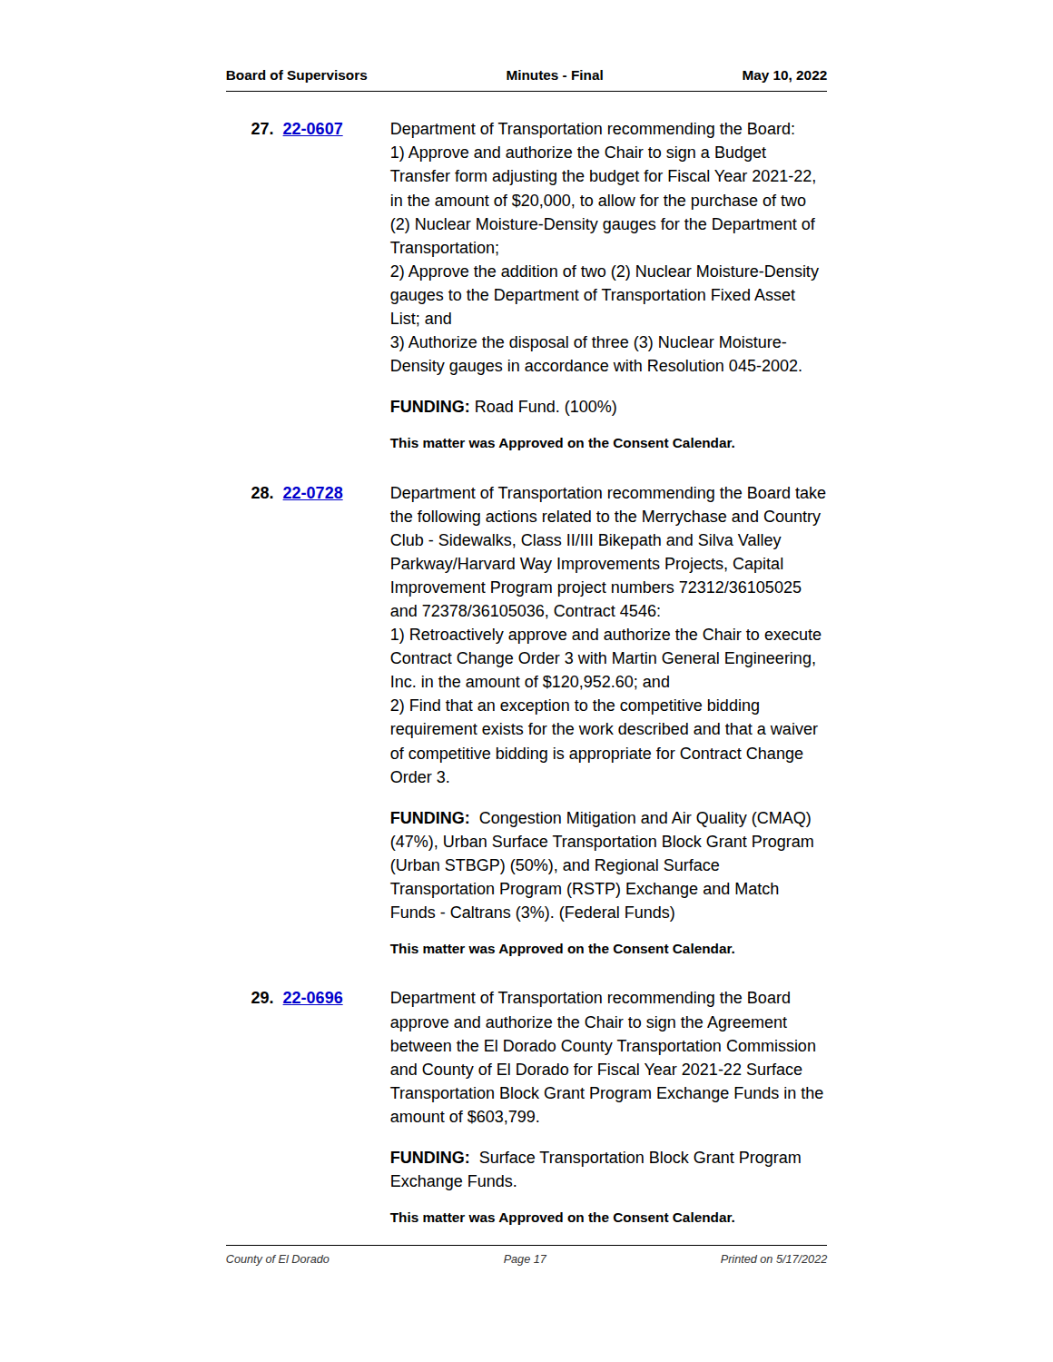Board of Supervisors
Minutes - Final
May 10, 2022
27.
22-0607
Department of Transportation recommending the Board:
1) Approve and authorize the Chair to sign a Budget Transfer form adjusting the budget for Fiscal Year 2021-22, in the amount of $20,000, to allow for the purchase of two (2) Nuclear Moisture-Density gauges for the Department of Transportation;
2) Approve the addition of two (2) Nuclear Moisture-Density gauges to the Department of Transportation Fixed Asset List; and
3) Authorize the disposal of three (3) Nuclear Moisture-Density gauges in accordance with Resolution 045-2002.
FUNDING: Road Fund. (100%)
This matter was Approved on the Consent Calendar.
28.
22-0728
Department of Transportation recommending the Board take the following actions related to the Merrychase and Country Club - Sidewalks, Class II/III Bikepath and Silva Valley Parkway/Harvard Way Improvements Projects, Capital Improvement Program project numbers 72312/36105025 and 72378/36105036, Contract 4546:
1) Retroactively approve and authorize the Chair to execute Contract Change Order 3 with Martin General Engineering, Inc. in the amount of $120,952.60; and
2) Find that an exception to the competitive bidding requirement exists for the work described and that a waiver of competitive bidding is appropriate for Contract Change Order 3.
FUNDING: Congestion Mitigation and Air Quality (CMAQ) (47%), Urban Surface Transportation Block Grant Program (Urban STBGP) (50%), and Regional Surface Transportation Program (RSTP) Exchange and Match Funds - Caltrans (3%). (Federal Funds)
This matter was Approved on the Consent Calendar.
29.
22-0696
Department of Transportation recommending the Board approve and authorize the Chair to sign the Agreement between the El Dorado County Transportation Commission and County of El Dorado for Fiscal Year 2021-22 Surface Transportation Block Grant Program Exchange Funds in the amount of $603,799.
FUNDING: Surface Transportation Block Grant Program Exchange Funds.
This matter was Approved on the Consent Calendar.
County of El Dorado
Page 17
Printed on 5/17/2022